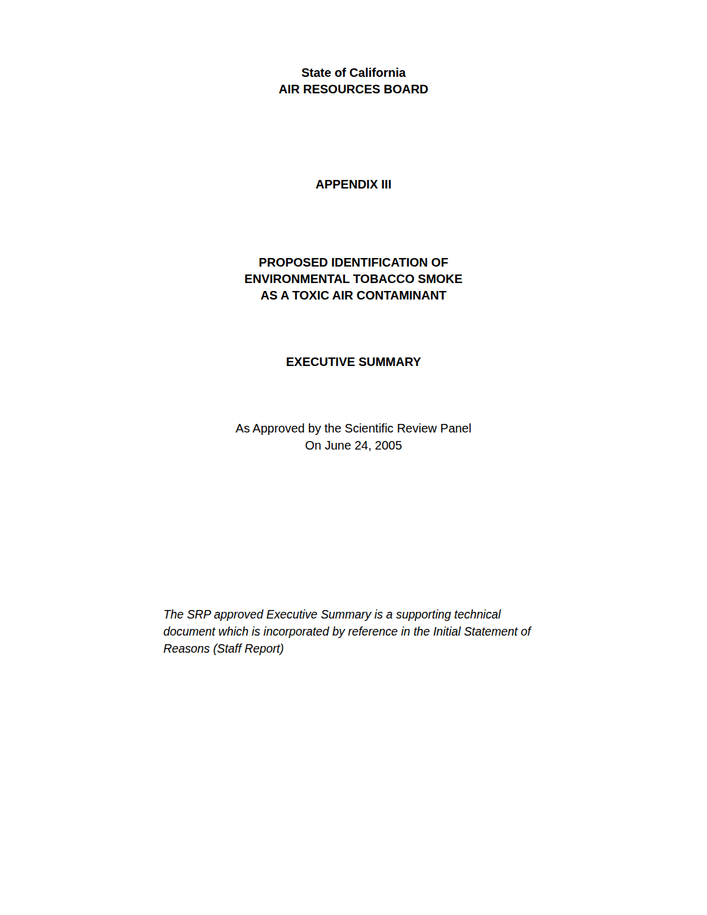State of California
AIR RESOURCES BOARD
APPENDIX III
PROPOSED IDENTIFICATION OF
ENVIRONMENTAL TOBACCO SMOKE
AS A TOXIC AIR CONTAMINANT
EXECUTIVE SUMMARY
As Approved by the Scientific Review Panel
On June 24, 2005
The SRP approved Executive Summary is a supporting technical document which is incorporated by reference in the Initial Statement of Reasons (Staff Report)